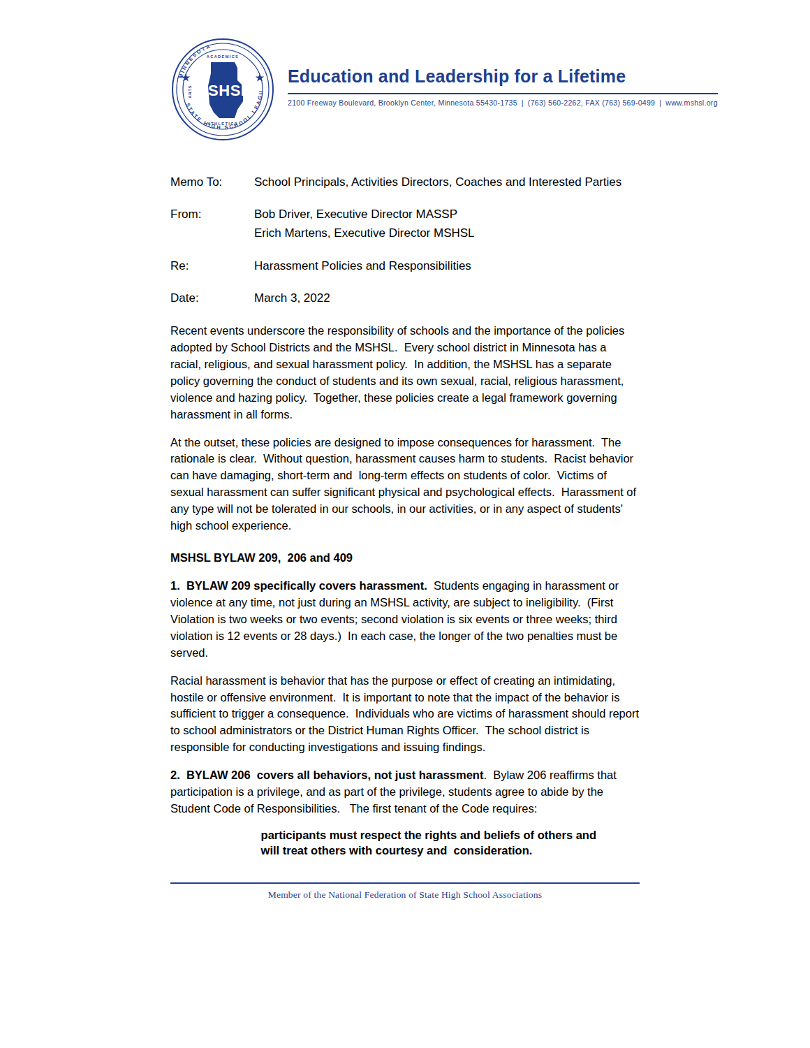MINNESOTA STATE HIGH SCHOOL LEAGUE MSHSL ACADEMICS ATHLETICS ARTS
Education and Leadership for a Lifetime
2100 Freeway Boulevard, Brooklyn Center, Minnesota 55430-1735|(763) 560-2262, FAX (763) 569-0499|www.mshsl.org
Memo To:
School Principals, Activities Directors, Coaches and Interested Parties
From:
Bob Driver, Executive Director MASSP
Erich Martens, Executive Director MSHSL
Re:
Harassment Policies and Responsibilities
Date:
March 3, 2022
Recent events underscore the responsibility of schools and the importance of the policies adopted by School Districts and the MSHSL. Every school district in Minnesota has a racial, religious, and sexual harassment policy. In addition, the MSHSL has a separate policy governing the conduct of students and its own sexual, racial, religious harassment, violence and hazing policy. Together, these policies create a legal framework governing harassment in all forms.
At the outset, these policies are designed to impose consequences for harassment. The rationale is clear. Without question, harassment causes harm to students. Racist behavior can have damaging, short-term and long-term effects on students of color. Victims of sexual harassment can suffer significant physical and psychological effects. Harassment of any type will not be tolerated in our schools, in our activities, or in any aspect of students' high school experience.
MSHSL BYLAW 209, 206 and 409
1. BYLAW 209 specifically covers harassment. Students engaging in harassment or violence at any time, not just during an MSHSL activity, are subject to ineligibility. (First Violation is two weeks or two events; second violation is six events or three weeks; third violation is 12 events or 28 days.) In each case, the longer of the two penalties must be served.
Racial harassment is behavior that has the purpose or effect of creating an intimidating, hostile or offensive environment. It is important to note that the impact of the behavior is sufficient to trigger a consequence. Individuals who are victims of harassment should report to school administrators or the District Human Rights Officer. The school district is responsible for conducting investigations and issuing findings.
2. BYLAW 206 covers all behaviors, not just harassment. Bylaw 206 reaffirms that participation is a privilege, and as part of the privilege, students agree to abide by the Student Code of Responsibilities. The first tenant of the Code requires:
participants must respect the rights and beliefs of others and
will treat others with courtesy and consideration.
Member of the National Federation of State High School Associations